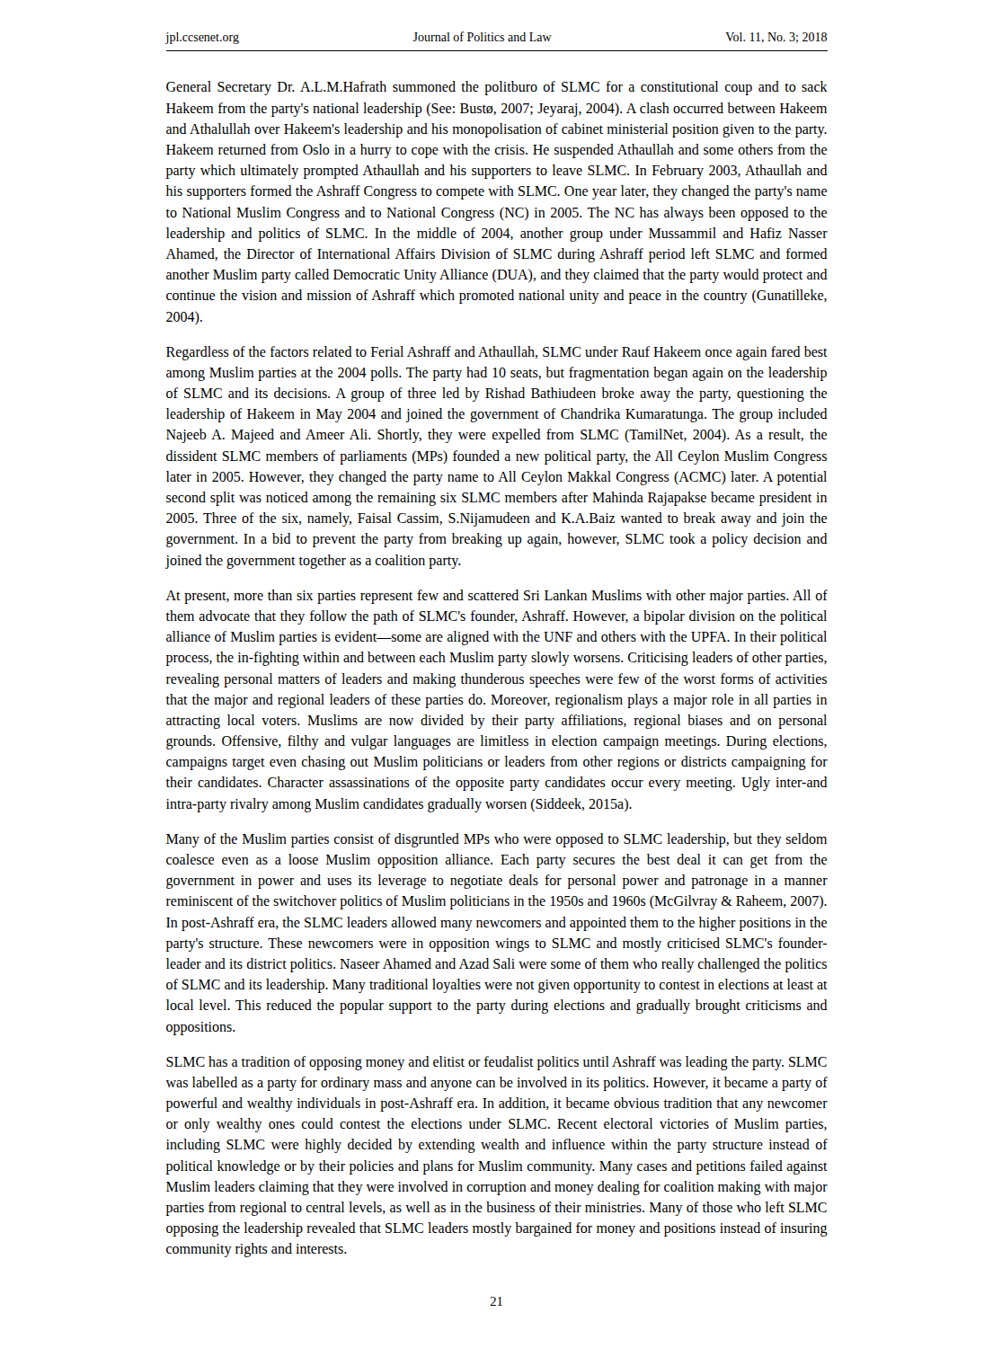jpl.ccsenet.org Journal of Politics and Law Vol. 11, No. 3; 2018
General Secretary Dr. A.L.M.Hafrath summoned the politburo of SLMC for a constitutional coup and to sack Hakeem from the party's national leadership (See: Bustø, 2007; Jeyaraj, 2004). A clash occurred between Hakeem and Athalullah over Hakeem's leadership and his monopolisation of cabinet ministerial position given to the party. Hakeem returned from Oslo in a hurry to cope with the crisis. He suspended Athaullah and some others from the party which ultimately prompted Athaullah and his supporters to leave SLMC. In February 2003, Athaullah and his supporters formed the Ashraff Congress to compete with SLMC. One year later, they changed the party's name to National Muslim Congress and to National Congress (NC) in 2005. The NC has always been opposed to the leadership and politics of SLMC. In the middle of 2004, another group under Mussammil and Hafiz Nasser Ahamed, the Director of International Affairs Division of SLMC during Ashraff period left SLMC and formed another Muslim party called Democratic Unity Alliance (DUA), and they claimed that the party would protect and continue the vision and mission of Ashraff which promoted national unity and peace in the country (Gunatilleke, 2004).
Regardless of the factors related to Ferial Ashraff and Athaullah, SLMC under Rauf Hakeem once again fared best among Muslim parties at the 2004 polls. The party had 10 seats, but fragmentation began again on the leadership of SLMC and its decisions. A group of three led by Rishad Bathiudeen broke away the party, questioning the leadership of Hakeem in May 2004 and joined the government of Chandrika Kumaratunga. The group included Najeeb A. Majeed and Ameer Ali. Shortly, they were expelled from SLMC (TamilNet, 2004). As a result, the dissident SLMC members of parliaments (MPs) founded a new political party, the All Ceylon Muslim Congress later in 2005. However, they changed the party name to All Ceylon Makkal Congress (ACMC) later. A potential second split was noticed among the remaining six SLMC members after Mahinda Rajapakse became president in 2005. Three of the six, namely, Faisal Cassim, S.Nijamudeen and K.A.Baiz wanted to break away and join the government. In a bid to prevent the party from breaking up again, however, SLMC took a policy decision and joined the government together as a coalition party.
At present, more than six parties represent few and scattered Sri Lankan Muslims with other major parties. All of them advocate that they follow the path of SLMC's founder, Ashraff. However, a bipolar division on the political alliance of Muslim parties is evident—some are aligned with the UNF and others with the UPFA. In their political process, the in-fighting within and between each Muslim party slowly worsens. Criticising leaders of other parties, revealing personal matters of leaders and making thunderous speeches were few of the worst forms of activities that the major and regional leaders of these parties do. Moreover, regionalism plays a major role in all parties in attracting local voters. Muslims are now divided by their party affiliations, regional biases and on personal grounds. Offensive, filthy and vulgar languages are limitless in election campaign meetings. During elections, campaigns target even chasing out Muslim politicians or leaders from other regions or districts campaigning for their candidates. Character assassinations of the opposite party candidates occur every meeting. Ugly inter-and intra-party rivalry among Muslim candidates gradually worsen (Siddeek, 2015a).
Many of the Muslim parties consist of disgruntled MPs who were opposed to SLMC leadership, but they seldom coalesce even as a loose Muslim opposition alliance. Each party secures the best deal it can get from the government in power and uses its leverage to negotiate deals for personal power and patronage in a manner reminiscent of the switchover politics of Muslim politicians in the 1950s and 1960s (McGilvray & Raheem, 2007). In post-Ashraff era, the SLMC leaders allowed many newcomers and appointed them to the higher positions in the party's structure. These newcomers were in opposition wings to SLMC and mostly criticised SLMC's founder-leader and its district politics. Naseer Ahamed and Azad Sali were some of them who really challenged the politics of SLMC and its leadership. Many traditional loyalties were not given opportunity to contest in elections at least at local level. This reduced the popular support to the party during elections and gradually brought criticisms and oppositions.
SLMC has a tradition of opposing money and elitist or feudalist politics until Ashraff was leading the party. SLMC was labelled as a party for ordinary mass and anyone can be involved in its politics. However, it became a party of powerful and wealthy individuals in post-Ashraff era. In addition, it became obvious tradition that any newcomer or only wealthy ones could contest the elections under SLMC. Recent electoral victories of Muslim parties, including SLMC were highly decided by extending wealth and influence within the party structure instead of political knowledge or by their policies and plans for Muslim community. Many cases and petitions failed against Muslim leaders claiming that they were involved in corruption and money dealing for coalition making with major parties from regional to central levels, as well as in the business of their ministries. Many of those who left SLMC opposing the leadership revealed that SLMC leaders mostly bargained for money and positions instead of insuring community rights and interests.
21